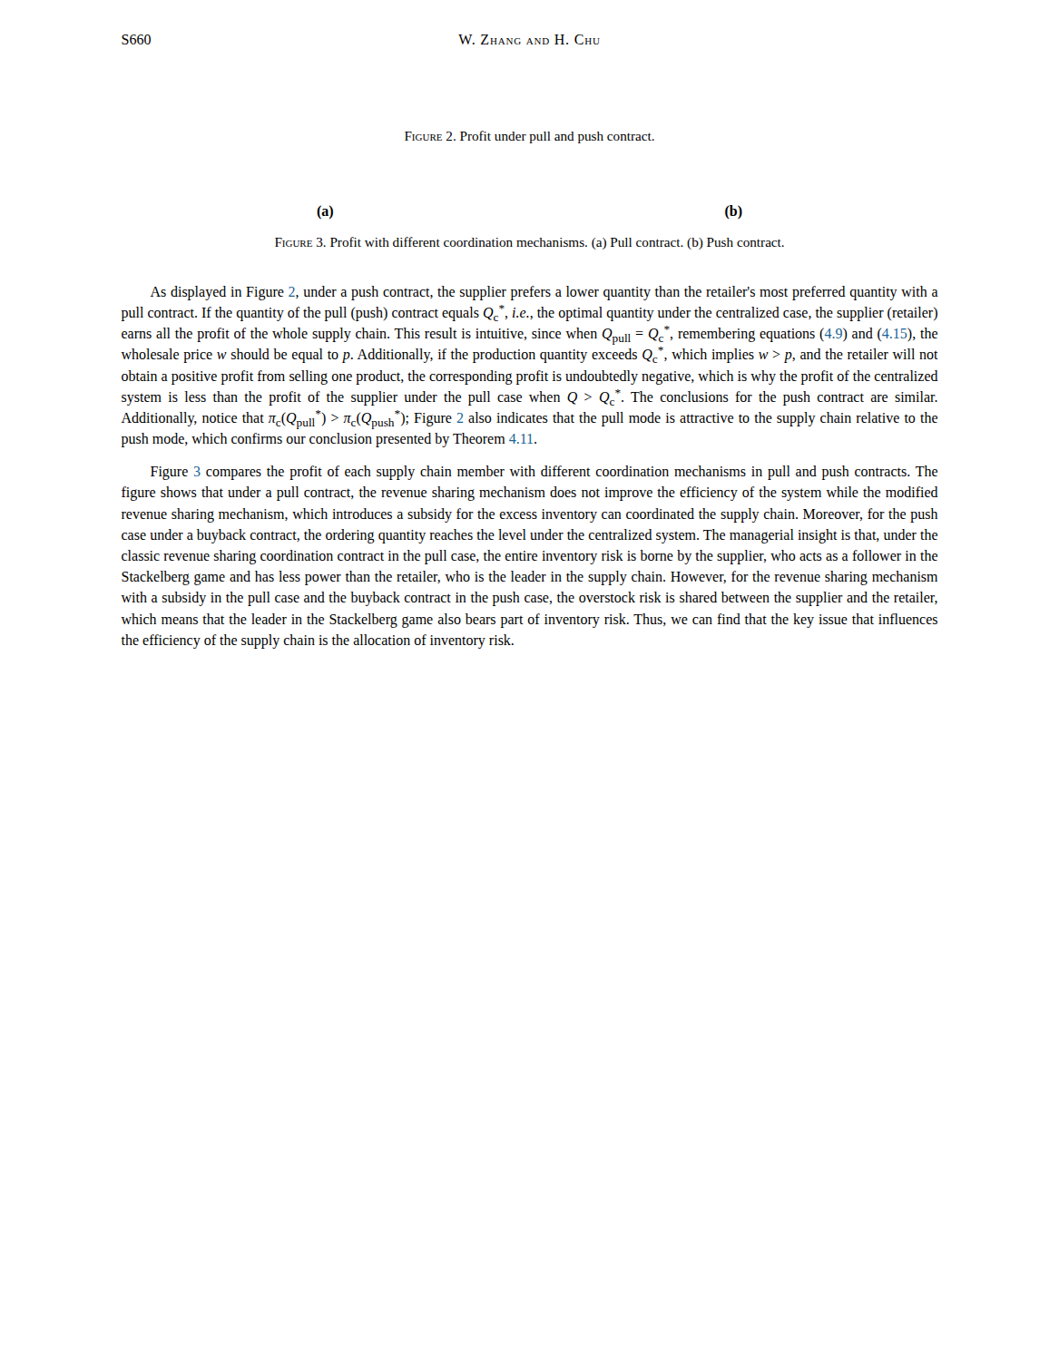S660 W. Zhang and H. Chu S660
Figure 2. Profit under pull and push contract.
(a) (b)
Figure 3. Profit with different coordination mechanisms. (a) Pull contract. (b) Push contract.
As displayed in Figure 2, under a push contract, the supplier prefers a lower quantity than the retailer's most preferred quantity with a pull contract. If the quantity of the pull (push) contract equals Qc*, i.e., the optimal quantity under the centralized case, the supplier (retailer) earns all the profit of the whole supply chain. This result is intuitive, since when Qpull = Qc*, remembering equations (4.9) and (4.15), the wholesale price w should be equal to p. Additionally, if the production quantity exceeds Qc*, which implies w > p, and the retailer will not obtain a positive profit from selling one product, the corresponding profit is undoubtedly negative, which is why the profit of the centralized system is less than the profit of the supplier under the pull case when Q > Qc*. The conclusions for the push contract are similar. Additionally, notice that πc(Qpull*) > πc(Qpush*); Figure 2 also indicates that the pull mode is attractive to the supply chain relative to the push mode, which confirms our conclusion presented by Theorem 4.11.
Figure 3 compares the profit of each supply chain member with different coordination mechanisms in pull and push contracts. The figure shows that under a pull contract, the revenue sharing mechanism does not improve the efficiency of the system while the modified revenue sharing mechanism, which introduces a subsidy for the excess inventory can coordinated the supply chain. Moreover, for the push case under a buyback contract, the ordering quantity reaches the level under the centralized system. The managerial insight is that, under the classic revenue sharing coordination contract in the pull case, the entire inventory risk is borne by the supplier, who acts as a follower in the Stackelberg game and has less power than the retailer, who is the leader in the supply chain. However, for the revenue sharing mechanism with a subsidy in the pull case and the buyback contract in the push case, the overstock risk is shared between the supplier and the retailer, which means that the leader in the Stackelberg game also bears part of inventory risk. Thus, we can find that the key issue that influences the efficiency of the supply chain is the allocation of inventory risk.